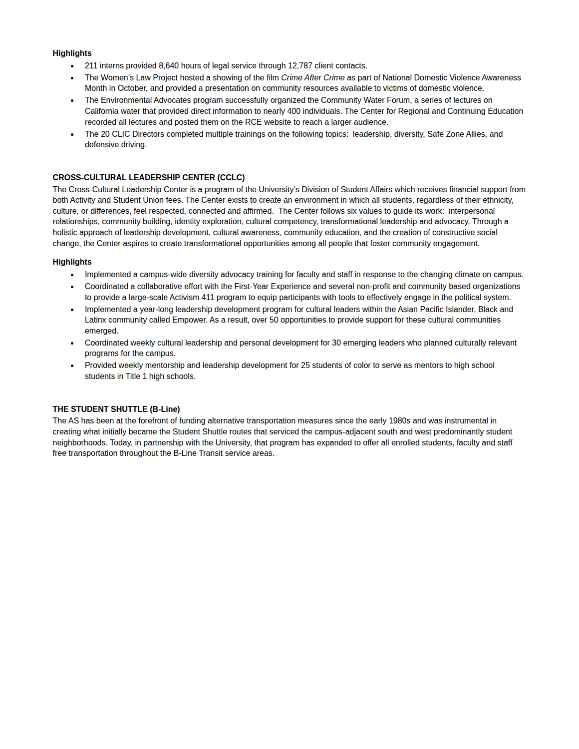Highlights
211 interns provided 8,640 hours of legal service through 12,787 client contacts.
The Women’s Law Project hosted a showing of the film Crime After Crime as part of National Domestic Violence Awareness Month in October, and provided a presentation on community resources available to victims of domestic violence.
The Environmental Advocates program successfully organized the Community Water Forum, a series of lectures on California water that provided direct information to nearly 400 individuals. The Center for Regional and Continuing Education recorded all lectures and posted them on the RCE website to reach a larger audience.
The 20 CLIC Directors completed multiple trainings on the following topics: leadership, diversity, Safe Zone Allies, and defensive driving.
CROSS-CULTURAL LEADERSHIP CENTER (CCLC)
The Cross-Cultural Leadership Center is a program of the University’s Division of Student Affairs which receives financial support from both Activity and Student Union fees. The Center exists to create an environment in which all students, regardless of their ethnicity, culture, or differences, feel respected, connected and affirmed. The Center follows six values to guide its work: interpersonal relationships, community building, identity exploration, cultural competency, transformational leadership and advocacy. Through a holistic approach of leadership development, cultural awareness, community education, and the creation of constructive social change, the Center aspires to create transformational opportunities among all people that foster community engagement.
Highlights
Implemented a campus-wide diversity advocacy training for faculty and staff in response to the changing climate on campus.
Coordinated a collaborative effort with the First-Year Experience and several non-profit and community based organizations to provide a large-scale Activism 411 program to equip participants with tools to effectively engage in the political system.
Implemented a year-long leadership development program for cultural leaders within the Asian Pacific Islander, Black and Latinx community called Empower. As a result, over 50 opportunities to provide support for these cultural communities emerged.
Coordinated weekly cultural leadership and personal development for 30 emerging leaders who planned culturally relevant programs for the campus.
Provided weekly mentorship and leadership development for 25 students of color to serve as mentors to high school students in Title 1 high schools.
THE STUDENT SHUTTLE (B-Line)
The AS has been at the forefront of funding alternative transportation measures since the early 1980s and was instrumental in creating what initially became the Student Shuttle routes that serviced the campus-adjacent south and west predominantly student neighborhoods. Today, in partnership with the University, that program has expanded to offer all enrolled students, faculty and staff free transportation throughout the B-Line Transit service areas.